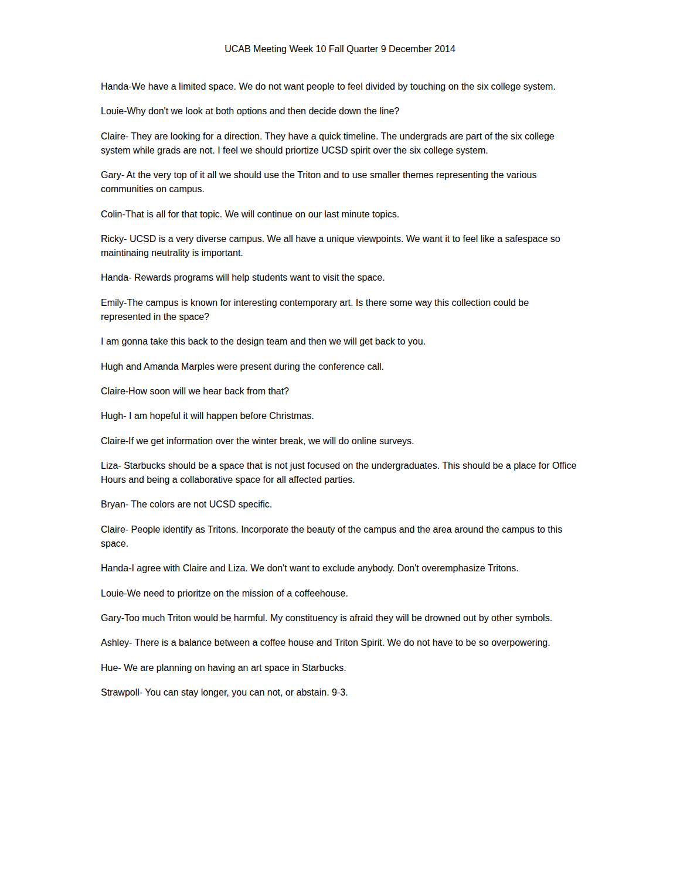UCAB Meeting Week 10 Fall Quarter 9 December 2014
Handa-We have a limited space. We do not want people to feel divided by touching on the six college system.
Louie-Why don't we look at both options and then decide down the line?
Claire- They are looking for a direction. They have a quick timeline. The undergrads are part of the six college system while grads are not. I feel we should priortize UCSD spirit over the six college system.
Gary- At the very top of it all we should use the Triton and to use smaller themes representing the various communities on campus.
Colin-That is all for that topic. We will continue on our last minute topics.
Ricky- UCSD is a very diverse campus. We all have a unique viewpoints. We want it to feel like a safespace so maintinaing neutrality is important.
Handa- Rewards programs will help students want to visit the space.
Emily-The campus is known for interesting contemporary art. Is there some way this collection could be represented in the space?
I am gonna take this back to the design team and then we will get back to you.
Hugh and Amanda Marples were present during the conference call.
Claire-How soon will we hear back from that?
Hugh- I am hopeful it will happen before Christmas.
Claire-If we get information over the winter break, we will do online surveys.
Liza- Starbucks should be a space that is not just focused on the undergraduates. This should be a place for Office Hours and being a collaborative space for all affected parties.
Bryan- The colors are not UCSD specific.
Claire- People identify as Tritons. Incorporate the beauty of the campus and the area around the campus to this space.
Handa-I agree with Claire and Liza. We don't want to exclude anybody. Don't overemphasize Tritons.
Louie-We need to prioritze on the mission of a coffeehouse.
Gary-Too much Triton would be harmful. My constituency is afraid they will be drowned out by other symbols.
Ashley- There is a balance between a coffee house and Triton Spirit. We do not have to be so overpowering.
Hue- We are planning on having an art space in Starbucks.
Strawpoll- You can stay longer, you can not, or abstain. 9-3.